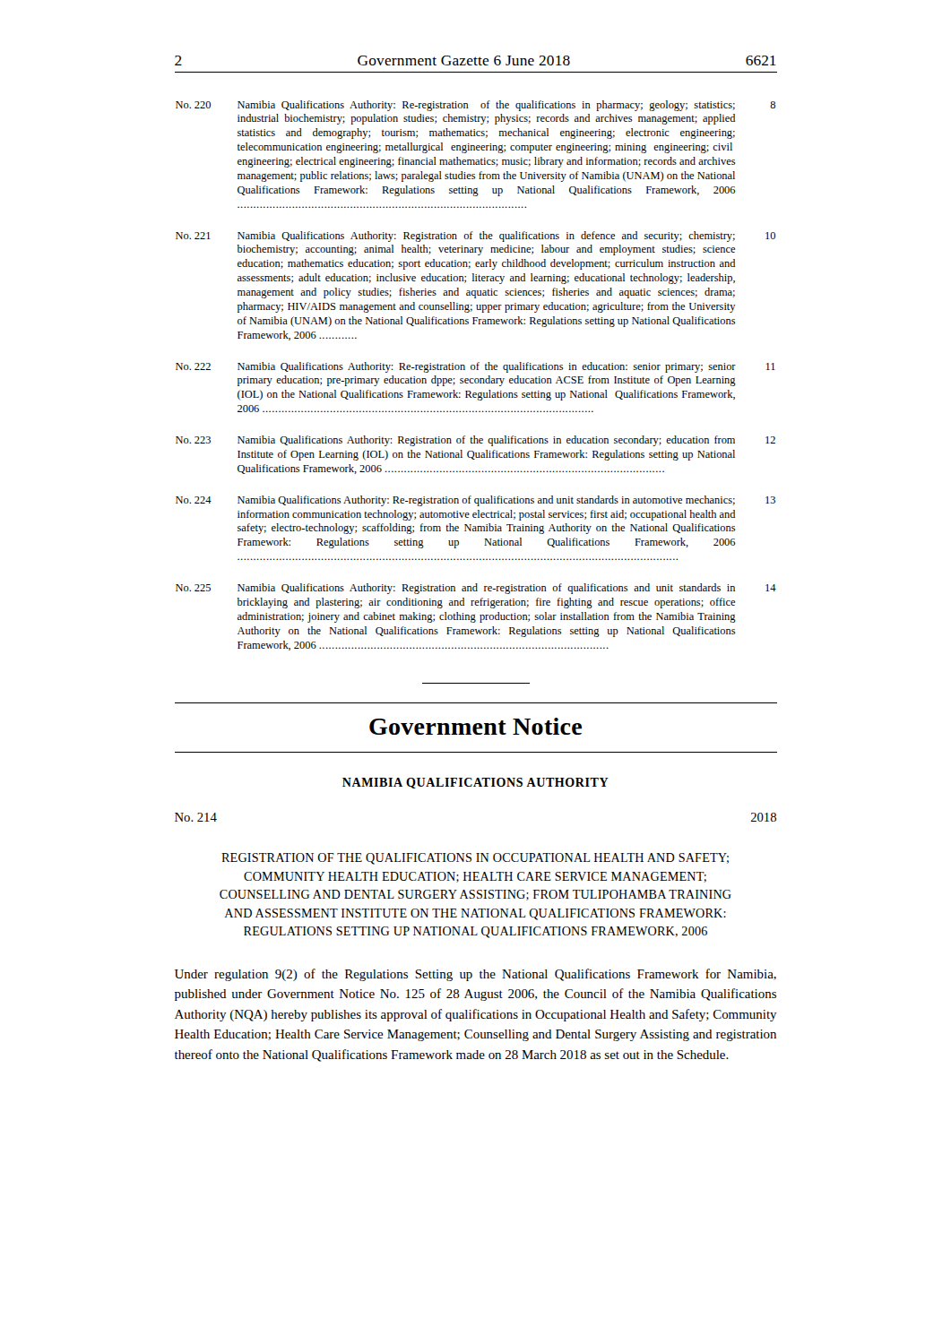2
Government Gazette 6 June 2018
6621
| No. 220 | Namibia Qualifications Authority: Re-registration of the qualifications in pharmacy; geology; statistics; industrial biochemistry; population studies; chemistry; physics; records and archives management; applied statistics and demography; tourism; mathematics; mechanical engineering; electronic engineering; telecommunication engineering; metallurgical engineering; computer engineering; mining engineering; civil engineering; electrical engineering; financial mathematics; music; library and information; records and archives management; public relations; laws; paralegal studies from the University of Namibia (UNAM) on the National Qualifications Framework: Regulations setting up National Qualifications Framework, 2006 .......................................................................................... | 8 |
| No. 221 | Namibia Qualifications Authority: Registration of the qualifications in defence and security; chemistry; biochemistry; accounting; animal health; veterinary medicine; labour and employment studies; science education; mathematics education; sport education; early childhood development; curriculum instruction and assessments; adult education; inclusive education; literacy and learning; educational technology; leadership, management and policy studies; fisheries and aquatic sciences; fisheries and aquatic sciences; drama; pharmacy; HIV/AIDS management and counselling; upper primary education; agriculture; from the University of Namibia (UNAM) on the National Qualifications Framework: Regulations setting up National Qualifications Framework, 2006 ............ | 10 |
| No. 222 | Namibia Qualifications Authority: Re-registration of the qualifications in education: senior primary; senior primary education; pre-primary education dppe; secondary education ACSE from Institute of Open Learning (IOL) on the National Qualifications Framework: Regulations setting up National Qualifications Framework, 2006 ....................................................................................................... | 11 |
| No. 223 | Namibia Qualifications Authority: Registration of the qualifications in education secondary; education from Institute of Open Learning (IOL) on the National Qualifications Framework: Regulations setting up National Qualifications Framework, 2006 ....................................................................................... | 12 |
| No. 224 | Namibia Qualifications Authority: Re-registration of qualifications and unit standards in automotive mechanics; information communication technology; automotive electrical; postal services; first aid; occupational health and safety; electro-technology; scaffolding; from the Namibia Training Authority on the National Qualifications Framework: Regulations setting up National Qualifications Framework, 2006 ......................................................................................................................................... | 13 |
| No. 225 | Namibia Qualifications Authority: Registration and re-registration of qualifications and unit standards in bricklaying and plastering; air conditioning and refrigeration; fire fighting and rescue operations; office administration; joinery and cabinet making; clothing production; solar installation from the Namibia Training Authority on the National Qualifications Framework: Regulations setting up National Qualifications Framework, 2006 .......................................................................................... | 14 |
Government Notice
NAMIBIA QUALIFICATIONS AUTHORITY
No. 214
2018
REGISTRATION OF THE QUALIFICATIONS IN OCCUPATIONAL HEALTH AND SAFETY;
COMMUNITY HEALTH EDUCATION; HEALTH CARE SERVICE MANAGEMENT;
COUNSELLING AND DENTAL SURGERY ASSISTING; FROM TULIPOHAMBA TRAINING
AND ASSESSMENT INSTITUTE ON THE NATIONAL QUALIFICATIONS FRAMEWORK:
REGULATIONS SETTING UP NATIONAL QUALIFICATIONS FRAMEWORK, 2006
Under regulation 9(2) of the Regulations Setting up the National Qualifications Framework for Namibia, published under Government Notice No. 125 of 28 August 2006, the Council of the Namibia Qualifications Authority (NQA) hereby publishes its approval of qualifications in Occupational Health and Safety; Community Health Education; Health Care Service Management; Counselling and Dental Surgery Assisting and registration thereof onto the National Qualifications Framework made on 28 March 2018 as set out in the Schedule.